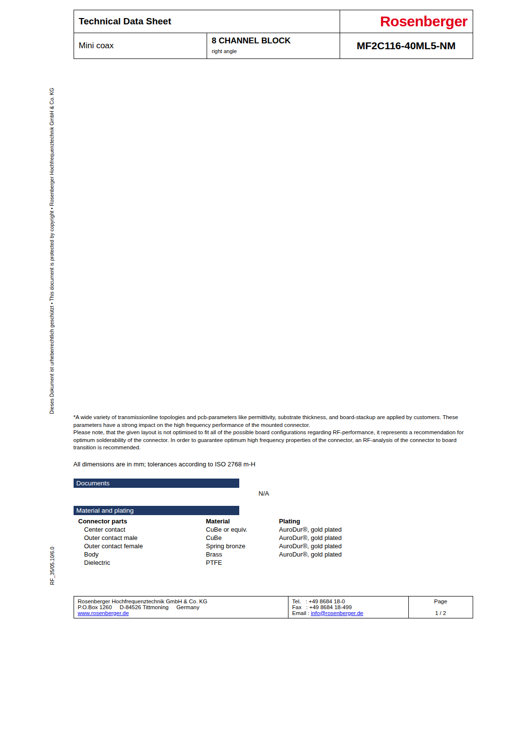Dieses Dokument ist urheberrechtlich geschützt • This document is protected by copyright • Rosenberger Hochfrequenztechnik GmbH & Co. KG
RF_35/05.10/6.0
| Technical Data Sheet | Rosenberger |
| Mini coax | 8 CHANNEL BLOCK right angle | MF2C116-40ML5-NM |
*A wide variety of transmissionline topologies and pcb-parameters like permittivity, substrate thickness, and board-stackup are applied by customers. These parameters have a strong impact on the high frequency performance of the mounted connector.
Please note, that the given layout is not optimised to fit all of the possible board configurations regarding RF-performance, it represents a recommendation for optimum solderability of the connector. In order to guarantee optimum high frequency properties of the connector, an RF-analysis of the connector to board transition is recommended.
All dimensions are in mm; tolerances according to ISO 2768 m-H
Documents
N/A
Material and plating
| Connector parts | Material | Plating |
| Center contact | CuBe or equiv. | AuroDur®, gold plated |
| Outer contact male | CuBe | AuroDur®, gold plated |
| Outer contact female | Spring bronze | AuroDur®, gold plated |
| Body | Brass | AuroDur®, gold plated |
| Dielectric | PTFE | |
| Rosenberger Hochfrequenztechnik GmbH & Co. KG P.O.Box 1260 D-84526 Tittmoning Germany www.rosenberger.de | Tel. : +49 8684 18-0 Fax : +49 8684 18-499 Email : info@rosenberger.de | Page 1 / 2 |